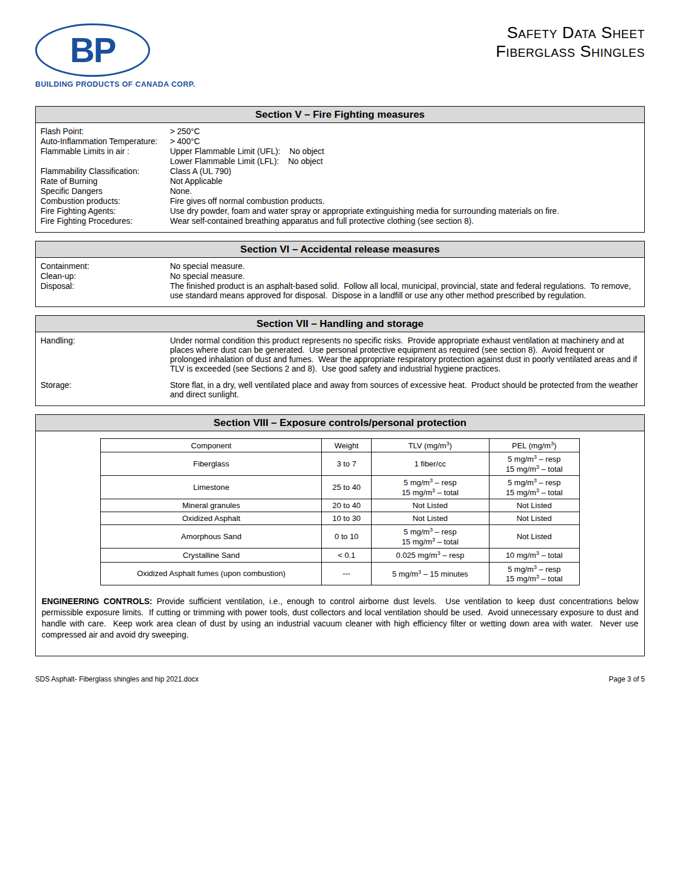BP
BUILDING PRODUCTS OF CANADA CORP.
Safety Data Sheet
Fiberglass Shingles
| Section V – Fire Fighting measures |
| / Flash Point: / > 250°C / / Auto-Inflammation Temperature: / > 400°C / / Flammable Limits in air : / Upper Flammable Limit (UFL): No object / / / Lower Flammable Limit (LFL): No object / / Flammability Classification: / Class A (UL 790) / / Rate of Burning / Not Applicable / / Specific Dangers / None. / / Combustion products: / Fire gives off normal combustion products. / / Fire Fighting Agents: / Use dry powder, foam and water spray or appropriate extinguishing media for surrounding materials on fire. / / Fire Fighting Procedures: / Wear self-contained breathing apparatus and full protective clothing (see section 8). / |
| Section VI – Accidental release measures |
| / Containment: / No special measure. / / Clean-up: / No special measure. / / Disposal: / The finished product is an asphalt-based solid. Follow all local, municipal, provincial, state and federal regulations. To remove, use standard means approved for disposal. Dispose in a landfill or use any other method prescribed by regulation. / |
| Section VII – Handling and storage |
| / Handling: / Under normal condition this product represents no specific risks. Provide appropriate exhaust ventilation at machinery and at places where dust can be generated. Use personal protective equipment as required (see section 8). Avoid frequent or prolonged inhalation of dust and fumes. Wear the appropriate respiratory protection against dust in poorly ventilated areas and if TLV is exceeded (see Sections 2 and 8). Use good safety and industrial hygiene practices. / / Storage: / Store flat, in a dry, well ventilated place and away from sources of excessive heat. Product should be protected from the weather and direct sunlight. / |
| Section VIII – Exposure controls/personal protection |
| / Component / Weight / TLV (mg/m 3 ) / PEL (mg/m 3 ) / / --- / --- / --- / --- / / Fiberglass / 3 to 7 / 1 fiber/cc / 5 mg/m 3 – resp 15 mg/m 3 – total / / Limestone / 25 to 40 / 5 mg/m 3 – resp 15 mg/m 3 – total / 5 mg/m 3 – resp 15 mg/m 3 – total / / Mineral granules / 20 to 40 / Not Listed / Not Listed / / Oxidized Asphalt / 10 to 30 / Not Listed / Not Listed / / Amorphous Sand / 0 to 10 / 5 mg/m 3 – resp 15 mg/m 3 – total / Not Listed / / Crystalline Sand / < 0.1 / 0.025 mg/m 3 – resp / 10 mg/m 3 – total / / Oxidized Asphalt fumes (upon combustion) / --- / 5 mg/m 3 – 15 minutes / 5 mg/m 3 – resp 15 mg/m 3 – total / ENGINEERING CONTROLS: Provide sufficient ventilation, i.e., enough to control airborne dust levels. Use ventilation to keep dust concentrations below permissible exposure limits. If cutting or trimming with power tools, dust collectors and local ventilation should be used. Avoid unnecessary exposure to dust and handle with care. Keep work area clean of dust by using an industrial vacuum cleaner with high efficiency filter or wetting down area with water. Never use compressed air and avoid dry sweeping. |
SDS Asphalt- Fiberglass shingles and hip 2021.docx
Page 3 of 5